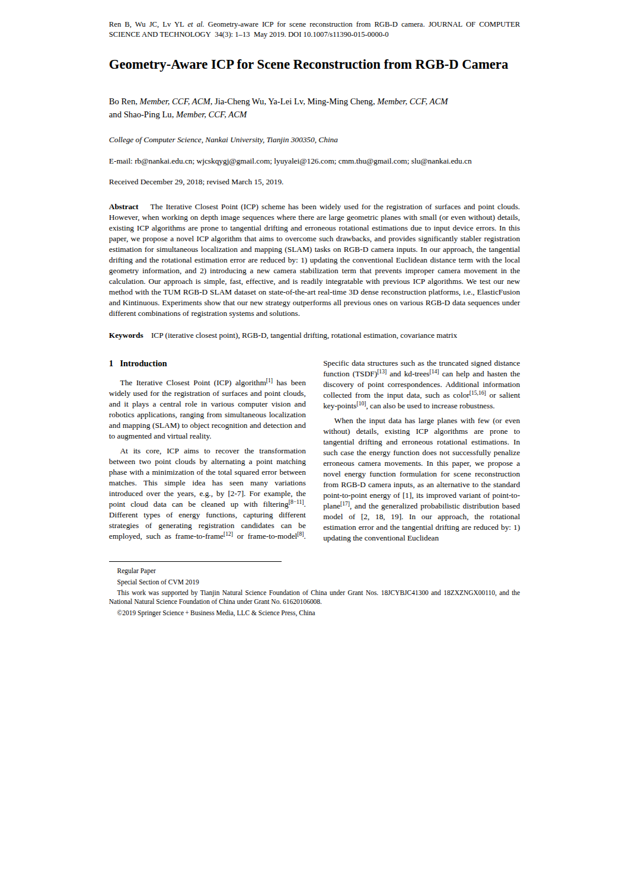Ren B, Wu JC, Lv YL et al. Geometry-aware ICP for scene reconstruction from RGB-D camera. JOURNAL OF COMPUTER SCIENCE AND TECHNOLOGY 34(3): 1–13 May 2019. DOI 10.1007/s11390-015-0000-0
Geometry-Aware ICP for Scene Reconstruction from RGB-D Camera
Bo Ren, Member, CCF, ACM, Jia-Cheng Wu, Ya-Lei Lv, Ming-Ming Cheng, Member, CCF, ACM
and Shao-Ping Lu, Member, CCF, ACM
College of Computer Science, Nankai University, Tianjin 300350, China
E-mail: rb@nankai.edu.cn; wjcskqygj@gmail.com; lyuyalei@126.com; cmm.thu@gmail.com; slu@nankai.edu.cn
Received December 29, 2018; revised March 15, 2019.
Abstract The Iterative Closest Point (ICP) scheme has been widely used for the registration of surfaces and point clouds. However, when working on depth image sequences where there are large geometric planes with small (or even without) details, existing ICP algorithms are prone to tangential drifting and erroneous rotational estimations due to input device errors. In this paper, we propose a novel ICP algorithm that aims to overcome such drawbacks, and provides significantly stabler registration estimation for simultaneous localization and mapping (SLAM) tasks on RGB-D camera inputs. In our approach, the tangential drifting and the rotational estimation error are reduced by: 1) updating the conventional Euclidean distance term with the local geometry information, and 2) introducing a new camera stabilization term that prevents improper camera movement in the calculation. Our approach is simple, fast, effective, and is readily integratable with previous ICP algorithms. We test our new method with the TUM RGB-D SLAM dataset on state-of-the-art real-time 3D dense reconstruction platforms, i.e., ElasticFusion and Kintinuous. Experiments show that our new strategy outperforms all previous ones on various RGB-D data sequences under different combinations of registration systems and solutions.
Keywords ICP (iterative closest point), RGB-D, tangential drifting, rotational estimation, covariance matrix
1 Introduction
The Iterative Closest Point (ICP) algorithm[1] has been widely used for the registration of surfaces and point clouds, and it plays a central role in various computer vision and robotics applications, ranging from simultaneous localization and mapping (SLAM) to object recognition and detection and to augmented and virtual reality.
At its core, ICP aims to recover the transformation between two point clouds by alternating a point matching phase with a minimization of the total squared error between matches. This simple idea has seen many variations introduced over the years, e.g., by [2-7]. For example, the point cloud data can be cleaned up with filtering[8−11]. Different types of energy functions, capturing different strategies of generating registration candidates can be employed, such as frame-to-frame[12] or frame-to-model[8]. Specific data structures such as the truncated signed distance function (TSDF)[13] and kd-trees[14] can help and hasten the discovery of point correspondences. Additional information collected from the input data, such as color[15,16] or salient key-points[10], can also be used to increase robustness.
When the input data has large planes with few (or even without) details, existing ICP algorithms are prone to tangential drifting and erroneous rotational estimations. In such case the energy function does not successfully penalize erroneous camera movements. In this paper, we propose a novel energy function formulation for scene reconstruction from RGB-D camera inputs, as an alternative to the standard point-to-point energy of [1], its improved variant of point-to-plane[17], and the generalized probabilistic distribution based model of [2, 18, 19]. In our approach, the rotational estimation error and the tangential drifting are reduced by: 1) updating the conventional Euclidean
Regular Paper
Special Section of CVM 2019
This work was supported by Tianjin Natural Science Foundation of China under Grant Nos. 18JCYBJC41300 and 18ZXZNGX00110, and the National Natural Science Foundation of China under Grant No. 61620106008.
©2019 Springer Science + Business Media, LLC & Science Press, China